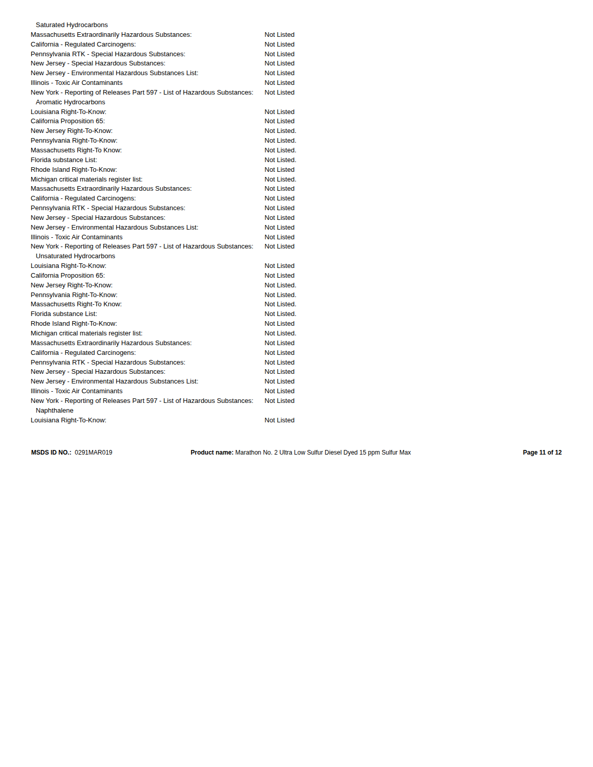Saturated Hydrocarbons
| Massachusetts Extraordinarily Hazardous Substances: | Not Listed |
| California - Regulated Carcinogens: | Not Listed |
| Pennsylvania RTK - Special Hazardous Substances: | Not Listed |
| New Jersey - Special Hazardous Substances: | Not Listed |
| New Jersey - Environmental Hazardous Substances List: | Not Listed |
| Illinois - Toxic Air Contaminants | Not Listed |
| New York - Reporting of Releases Part 597 - List of Hazardous Substances: | Not Listed |
Aromatic Hydrocarbons
| Louisiana Right-To-Know: | Not Listed |
| California Proposition 65: | Not Listed |
| New Jersey Right-To-Know: | Not Listed. |
| Pennsylvania Right-To-Know: | Not Listed. |
| Massachusetts Right-To Know: | Not Listed. |
| Florida substance List: | Not Listed. |
| Rhode Island Right-To-Know: | Not Listed |
| Michigan critical materials register list: | Not Listed. |
| Massachusetts Extraordinarily Hazardous Substances: | Not Listed |
| California - Regulated Carcinogens: | Not Listed |
| Pennsylvania RTK - Special Hazardous Substances: | Not Listed |
| New Jersey - Special Hazardous Substances: | Not Listed |
| New Jersey - Environmental Hazardous Substances List: | Not Listed |
| Illinois - Toxic Air Contaminants | Not Listed |
| New York - Reporting of Releases Part 597 - List of Hazardous Substances: | Not Listed |
Unsaturated Hydrocarbons
| Louisiana Right-To-Know: | Not Listed |
| California Proposition 65: | Not Listed |
| New Jersey Right-To-Know: | Not Listed. |
| Pennsylvania Right-To-Know: | Not Listed. |
| Massachusetts Right-To Know: | Not Listed. |
| Florida substance List: | Not Listed. |
| Rhode Island Right-To-Know: | Not Listed |
| Michigan critical materials register list: | Not Listed. |
| Massachusetts Extraordinarily Hazardous Substances: | Not Listed |
| California - Regulated Carcinogens: | Not Listed |
| Pennsylvania RTK - Special Hazardous Substances: | Not Listed |
| New Jersey - Special Hazardous Substances: | Not Listed |
| New Jersey - Environmental Hazardous Substances List: | Not Listed |
| Illinois - Toxic Air Contaminants | Not Listed |
| New York - Reporting of Releases Part 597 - List of Hazardous Substances: | Not Listed |
Naphthalene
| Louisiana Right-To-Know: | Not Listed |
| MSDS ID NO.: 0291MAR019 | Product name: Marathon No. 2 Ultra Low Sulfur Diesel Dyed 15 ppm Sulfur Max | Page 11 of 12 |